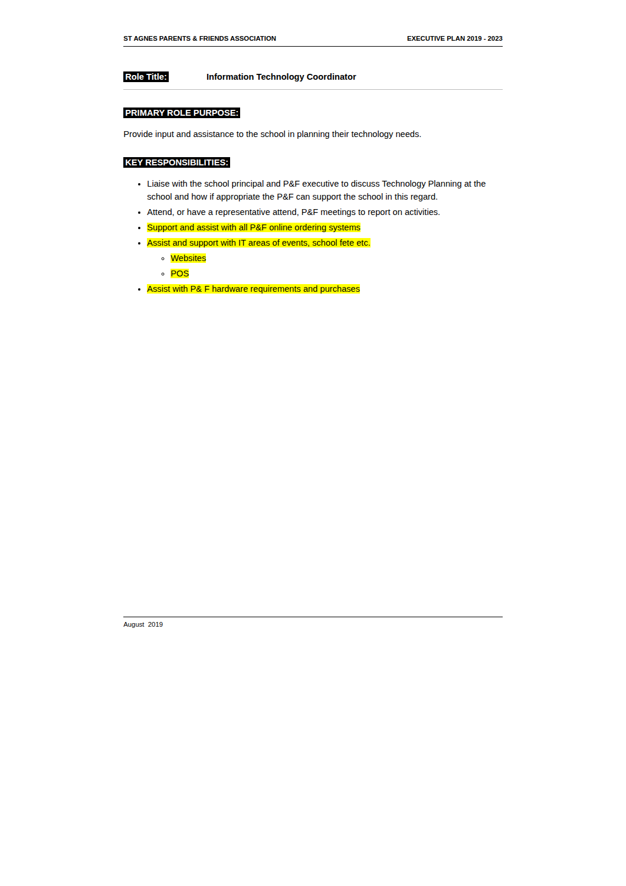ST AGNES PARENTS & FRIENDS ASSOCIATION EXECUTIVE PLAN 2019 - 2023
Role Title: Information Technology Coordinator
PRIMARY ROLE PURPOSE:
Provide input and assistance to the school in planning their technology needs.
KEY RESPONSIBILITIES:
Liaise with the school principal and P&F executive to discuss Technology Planning at the school and how if appropriate the P&F can support the school in this regard.
Attend, or have a representative attend, P&F meetings to report on activities.
Support and assist with all P&F online ordering systems
Assist and support with IT areas of events, school fete etc.
Websites
POS
Assist with P& F hardware requirements and purchases
August 2019